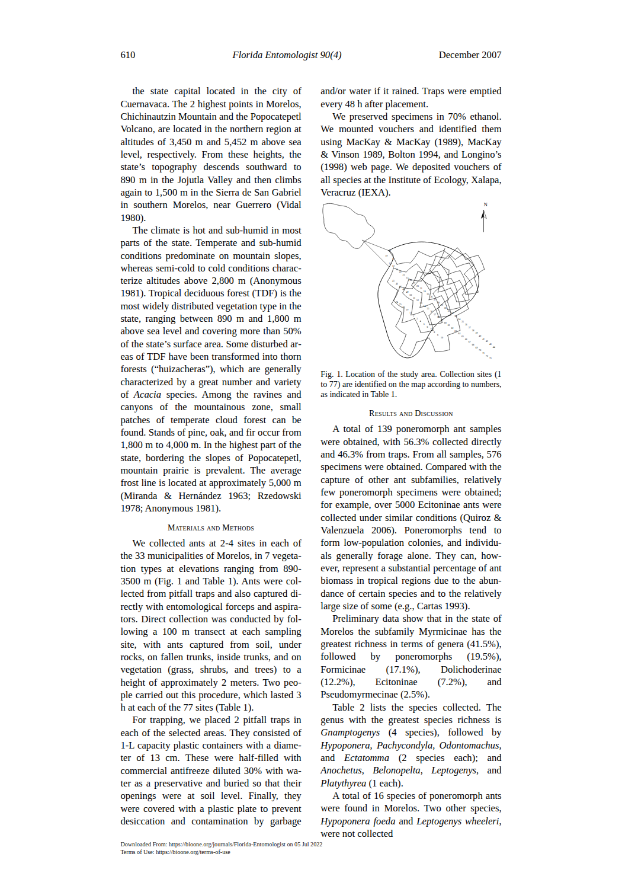610
Florida Entomologist 90(4)
December 2007
the state capital located in the city of Cuernavaca. The 2 highest points in Morelos, Chichinautzin Mountain and the Popocatepetl Volcano, are located in the northern region at altitudes of 3,450 m and 5,452 m above sea level, respectively. From these heights, the state’s topography descends southward to 890 m in the Jojutla Valley and then climbs again to 1,500 m in the Sierra de San Gabriel in southern Morelos, near Guerrero (Vidal 1980).
The climate is hot and sub-humid in most parts of the state. Temperate and sub-humid conditions predominate on mountain slopes, whereas semi-cold to cold conditions characterize altitudes above 2,800 m (Anonymous 1981). Tropical deciduous forest (TDF) is the most widely distributed vegetation type in the state, ranging between 890 m and 1,800 m above sea level and covering more than 50% of the state’s surface area. Some disturbed areas of TDF have been transformed into thorn forests (“huizacheras”), which are generally characterized by a great number and variety of Acacia species. Among the ravines and canyons of the mountainous zone, small patches of temperate cloud forest can be found. Stands of pine, oak, and fir occur from 1,800 m to 4,000 m. In the highest part of the state, bordering the slopes of Popocatepetl, mountain prairie is prevalent. The average frost line is located at approximately 5,000 m (Miranda & Hernández 1963; Rzedowski 1978; Anonymous 1981).
Materials and Methods
We collected ants at 2-4 sites in each of the 33 municipalities of Morelos, in 7 vegetation types at elevations ranging from 890-3500 m (Fig. 1 and Table 1). Ants were collected from pitfall traps and also captured directly with entomological forceps and aspirators. Direct collection was conducted by following a 100 m transect at each sampling site, with ants captured from soil, under rocks, on fallen trunks, inside trunks, and on vegetation (grass, shrubs, and trees) to a height of approximately 2 meters. Two people carried out this procedure, which lasted 3 h at each of the 77 sites (Table 1).
For trapping, we placed 2 pitfall traps in each of the selected areas. They consisted of 1-L capacity plastic containers with a diameter of 13 cm. These were half-filled with commercial antifreeze diluted 30% with water as a preservative and buried so that their openings were at soil level. Finally, they were covered with a plastic plate to prevent desiccation and contamination by garbage and/or water if it rained. Traps were emptied every 48 h after placement.
We preserved specimens in 70% ethanol. We mounted vouchers and identified them using MacKay & MacKay (1989), MacKay & Vinson 1989, Bolton 1994, and Longino’s (1998) web page. We deposited vouchers of all species at the Institute of Ecology, Xalapa, Veracruz (IEXA).
N 18 19 11 13 12 14 22 23 15 16 17 20 21 24 25 26 27 28 29 30 31 32 33 34 35 36 37 38 39 40 41 42 43 44 45 46 47 48 49 50 51 52 53 54 55 56 57 58 59 60 61 62 63 64 65 66 67 68 69 70 71 72 73 74 75 76 77 1 2 3 4 5 6 7 8 9 10
Fig. 1. Location of the study area. Collection sites (1 to 77) are identified on the map according to numbers, as indicated in Table 1.
Results and Discussion
A total of 139 poneromorph ant samples were obtained, with 56.3% collected directly and 46.3% from traps. From all samples, 576 specimens were obtained. Compared with the capture of other ant subfamilies, relatively few poneromorph specimens were obtained; for example, over 5000 Ecitoninae ants were collected under similar conditions (Quiroz & Valenzuela 2006). Poneromorphs tend to form low-population colonies, and individuals generally forage alone. They can, however, represent a substantial percentage of ant biomass in tropical regions due to the abundance of certain species and to the relatively large size of some (e.g., Cartas 1993).
Preliminary data show that in the state of Morelos the subfamily Myrmicinae has the greatest richness in terms of genera (41.5%), followed by poneromorphs (19.5%), Formicinae (17.1%), Dolichoderinae (12.2%), Ecitoninae (7.2%), and Pseudomyrmecinae (2.5%).
Table 2 lists the species collected. The genus with the greatest species richness is Gnamptogenys (4 species), followed by Hypoponera, Pachycondyla, Odontomachus, and Ectatomma (2 species each); and Anochetus, Belonopelta, Leptogenys, and Platythyrea (1 each).
A total of 16 species of poneromorph ants were found in Morelos. Two other species, Hypoponera foeda and Leptogenys wheeleri, were not collected
Downloaded From: https://bioone.org/journals/Florida-Entomologist on 05 Jul 2022 Terms of Use: https://bioone.org/terms-of-use